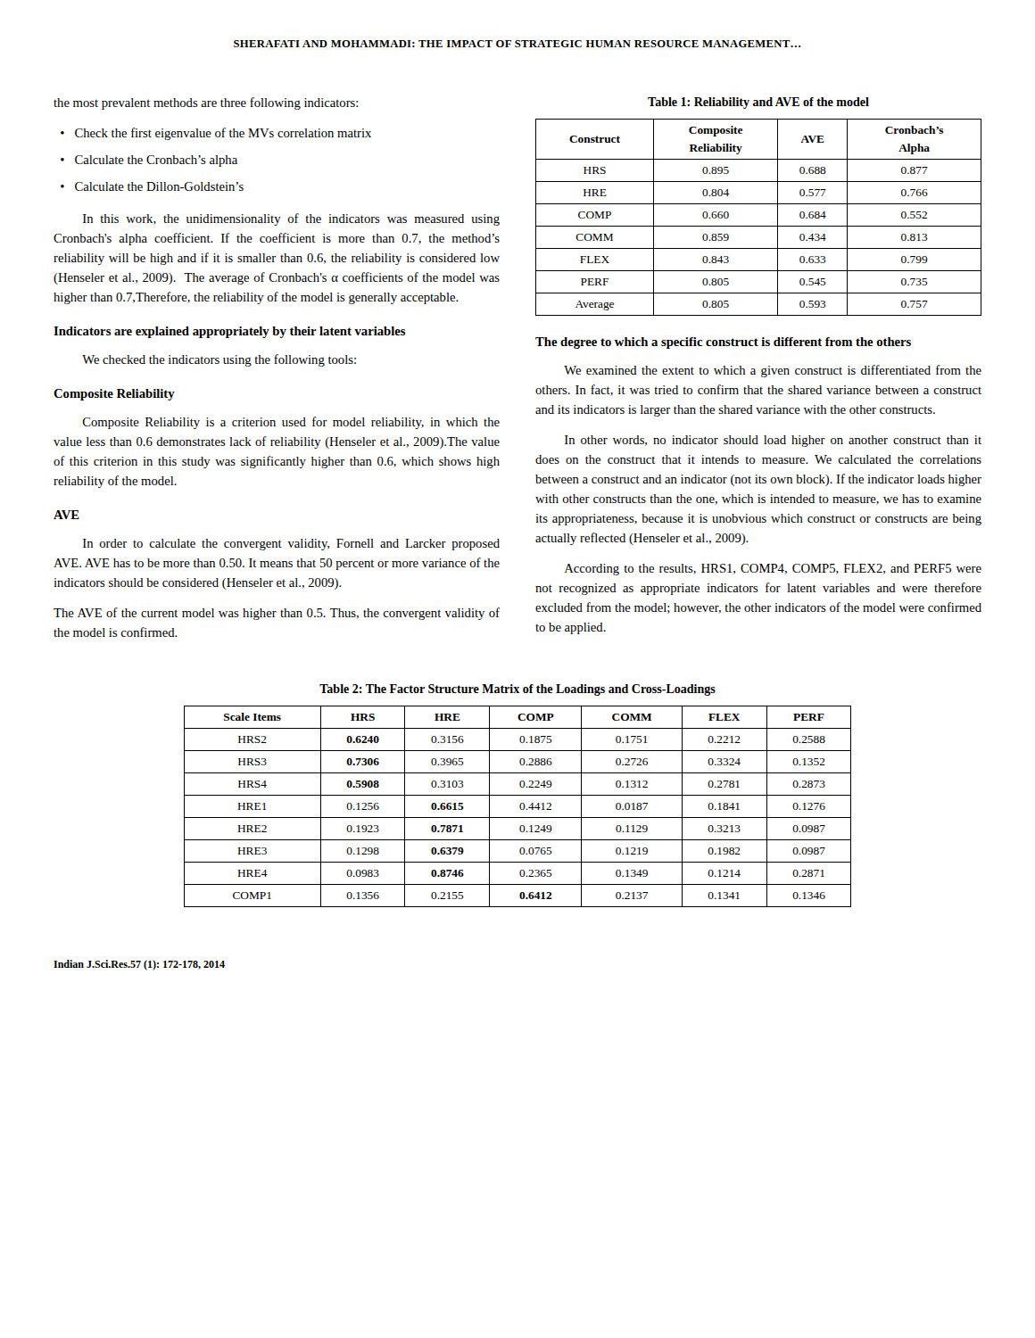SHERAFATI AND MOHAMMADI: THE IMPACT OF STRATEGIC HUMAN RESOURCE MANAGEMENT…
the most prevalent methods are three following indicators:
Check the first eigenvalue of the MVs correlation matrix
Calculate the Cronbach’s alpha
Calculate the Dillon-Goldstein’s
In this work, the unidimensionality of the indicators was measured using Cronbach's alpha coefficient. If the coefficient is more than 0.7, the method’s reliability will be high and if it is smaller than 0.6, the reliability is considered low (Henseler et al., 2009). The average of Cronbach's α coefficients of the model was higher than 0.7,Therefore, the reliability of the model is generally acceptable.
Indicators are explained appropriately by their latent variables
We checked the indicators using the following tools:
Composite Reliability
Composite Reliability is a criterion used for model reliability, in which the value less than 0.6 demonstrates lack of reliability (Henseler et al., 2009).The value of this criterion in this study was significantly higher than 0.6, which shows high reliability of the model.
AVE
In order to calculate the convergent validity, Fornell and Larcker proposed AVE. AVE has to be more than 0.50. It means that 50 percent or more variance of the indicators should be considered (Henseler et al., 2009).
The AVE of the current model was higher than 0.5. Thus, the convergent validity of the model is confirmed.
Table 1: Reliability and AVE of the model
| Construct | Composite Reliability | AVE | Cronbach’s Alpha |
| --- | --- | --- | --- |
| HRS | 0.895 | 0.688 | 0.877 |
| HRE | 0.804 | 0.577 | 0.766 |
| COMP | 0.660 | 0.684 | 0.552 |
| COMM | 0.859 | 0.434 | 0.813 |
| FLEX | 0.843 | 0.633 | 0.799 |
| PERF | 0.805 | 0.545 | 0.735 |
| Average | 0.805 | 0.593 | 0.757 |
The degree to which a specific construct is different from the others
We examined the extent to which a given construct is differentiated from the others. In fact, it was tried to confirm that the shared variance between a construct and its indicators is larger than the shared variance with the other constructs.
In other words, no indicator should load higher on another construct than it does on the construct that it intends to measure. We calculated the correlations between a construct and an indicator (not its own block). If the indicator loads higher with other constructs than the one, which is intended to measure, we has to examine its appropriateness, because it is unobvious which construct or constructs are being actually reflected (Henseler et al., 2009).
According to the results, HRS1, COMP4, COMP5, FLEX2, and PERF5 were not recognized as appropriate indicators for latent variables and were therefore excluded from the model; however, the other indicators of the model were confirmed to be applied.
Table 2: The Factor Structure Matrix of the Loadings and Cross-Loadings
| Scale Items | HRS | HRE | COMP | COMM | FLEX | PERF |
| --- | --- | --- | --- | --- | --- | --- |
| HRS2 | 0.6240 | 0.3156 | 0.1875 | 0.1751 | 0.2212 | 0.2588 |
| HRS3 | 0.7306 | 0.3965 | 0.2886 | 0.2726 | 0.3324 | 0.1352 |
| HRS4 | 0.5908 | 0.3103 | 0.2249 | 0.1312 | 0.2781 | 0.2873 |
| HRE1 | 0.1256 | 0.6615 | 0.4412 | 0.0187 | 0.1841 | 0.1276 |
| HRE2 | 0.1923 | 0.7871 | 0.1249 | 0.1129 | 0.3213 | 0.0987 |
| HRE3 | 0.1298 | 0.6379 | 0.0765 | 0.1219 | 0.1982 | 0.0987 |
| HRE4 | 0.0983 | 0.8746 | 0.2365 | 0.1349 | 0.1214 | 0.2871 |
| COMP1 | 0.1356 | 0.2155 | 0.6412 | 0.2137 | 0.1341 | 0.1346 |
Indian J.Sci.Res.57 (1): 172-178, 2014